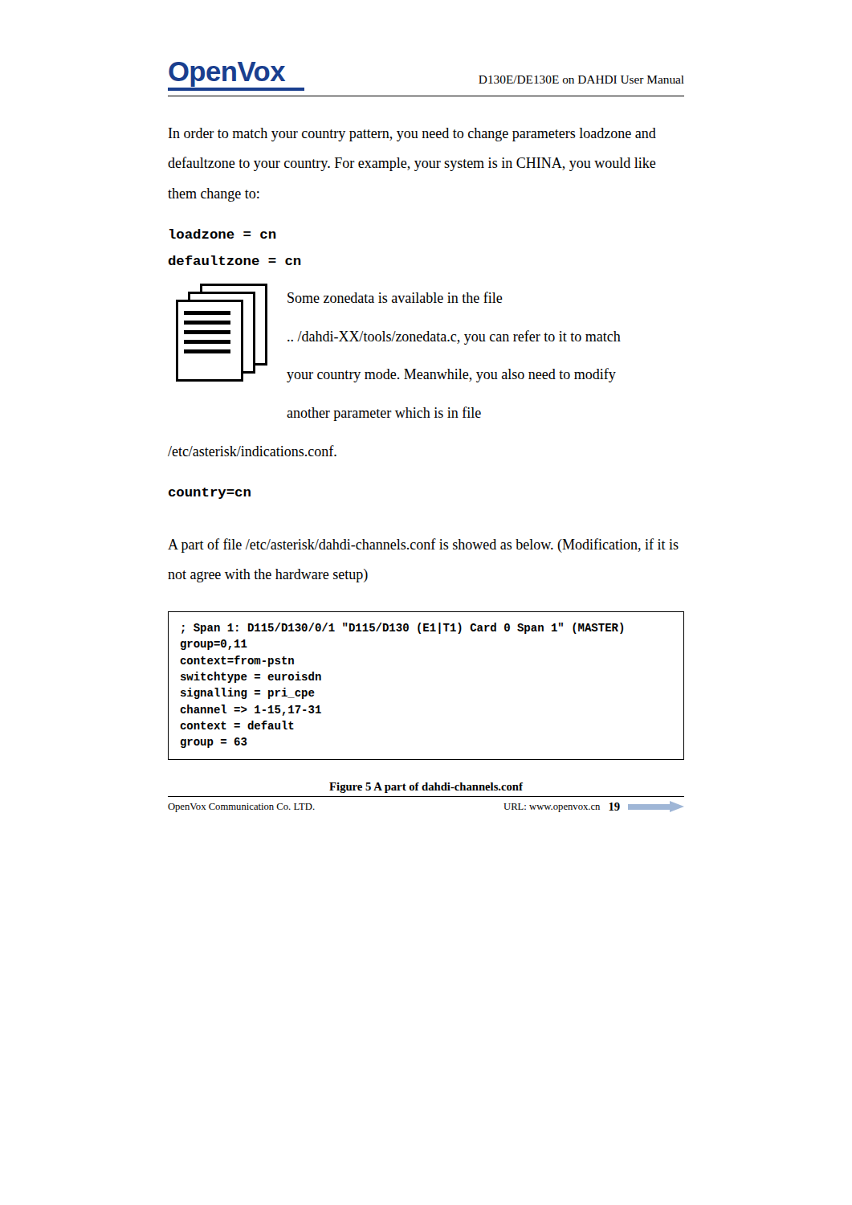Open Vox
D130E/DE130E on DAHDI User Manual
In order to match your country pattern, you need to change parameters loadzone and defaultzone to your country. For example, your system is in CHINA, you would like them change to:
loadzone = cn
defaultzone = cn
Some zonedata is available in the file
.. /dahdi-XX/tools/zonedata.c, you can refer to it to match
your country mode. Meanwhile, you also need to modify
another parameter which is in file
/etc/asterisk/indications.conf.
country=cn
A part of file /etc/asterisk/dahdi-channels.conf is showed as below. (Modification, if it is not agree with the hardware setup)
; Span 1: D115/D130/0/1 "D115/D130 (E1|T1) Card 0 Span 1" (MASTER) group=0,11 context=from-pstn switchtype = euroisdn signalling = pri_cpe channel => 1-15,17-31 context = default group = 63
Figure 5 A part of dahdi-channels.conf
OpenVox Communication Co. LTD.
URL: www.openvox.cn 19